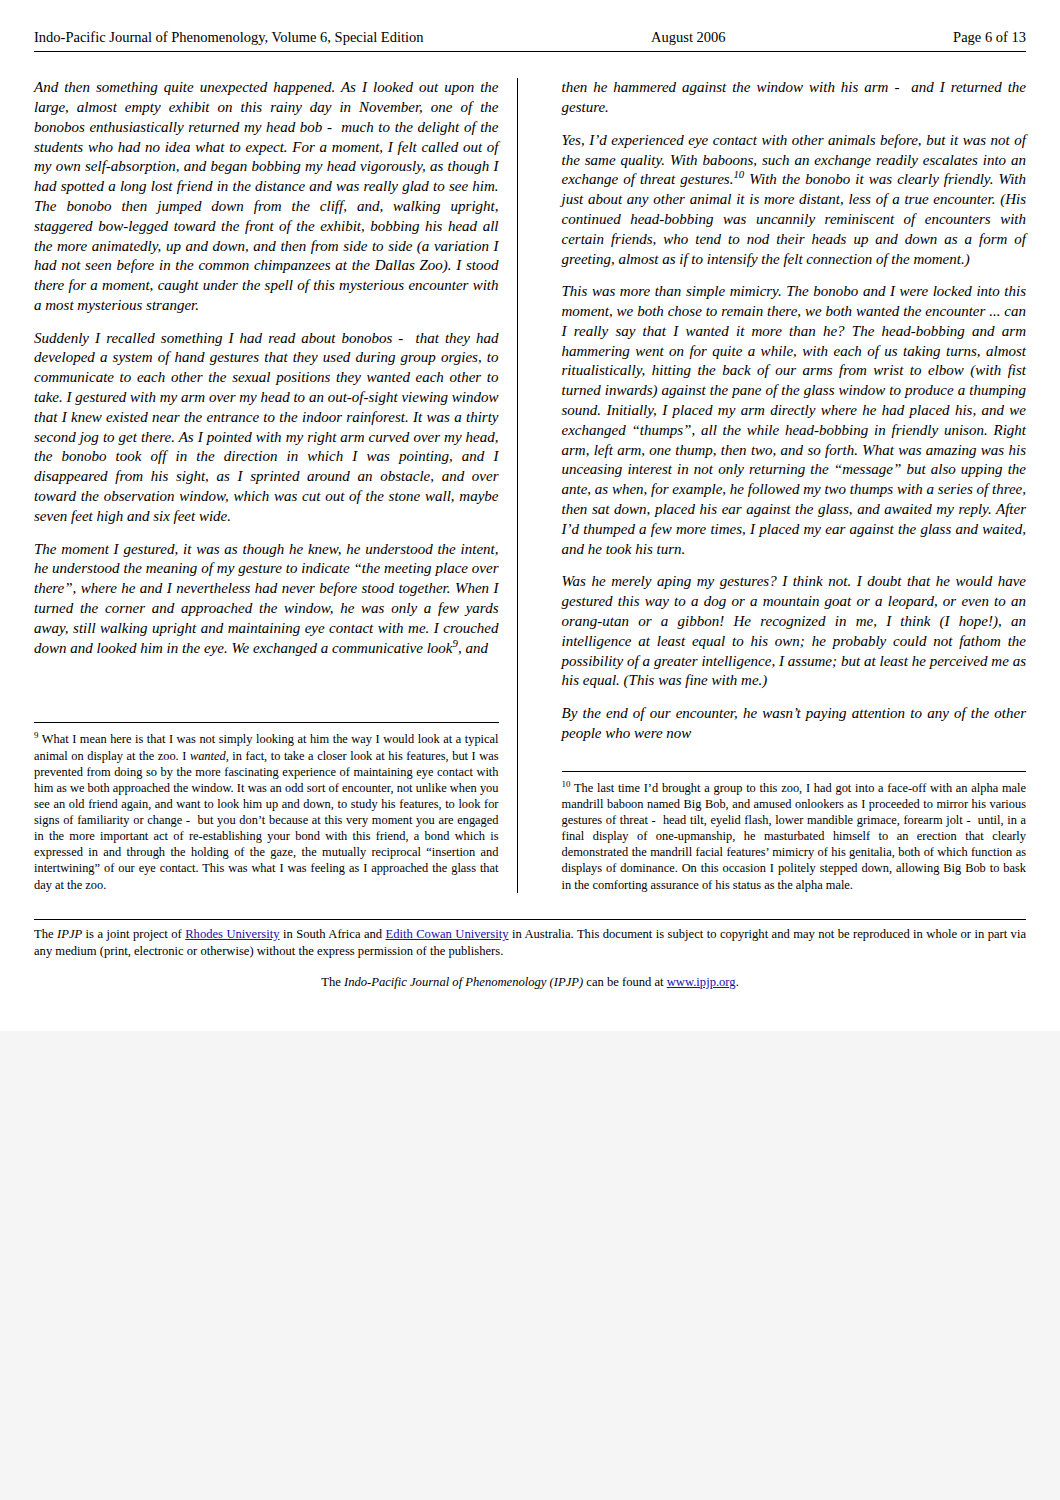Indo-Pacific Journal of Phenomenology, Volume 6, Special Edition August 2006 Page 6 of 13
And then something quite unexpected happened. As I looked out upon the large, almost empty exhibit on this rainy day in November, one of the bonobos enthusiastically returned my head bob - much to the delight of the students who had no idea what to expect. For a moment, I felt called out of my own self-absorption, and began bobbing my head vigorously, as though I had spotted a long lost friend in the distance and was really glad to see him. The bonobo then jumped down from the cliff, and, walking upright, staggered bow-legged toward the front of the exhibit, bobbing his head all the more animatedly, up and down, and then from side to side (a variation I had not seen before in the common chimpanzees at the Dallas Zoo). I stood there for a moment, caught under the spell of this mysterious encounter with a most mysterious stranger.
Suddenly I recalled something I had read about bonobos - that they had developed a system of hand gestures that they used during group orgies, to communicate to each other the sexual positions they wanted each other to take. I gestured with my arm over my head to an out-of-sight viewing window that I knew existed near the entrance to the indoor rainforest. It was a thirty second jog to get there. As I pointed with my right arm curved over my head, the bonobo took off in the direction in which I was pointing, and I disappeared from his sight, as I sprinted around an obstacle, and over toward the observation window, which was cut out of the stone wall, maybe seven feet high and six feet wide.
The moment I gestured, it was as though he knew, he understood the intent, he understood the meaning of my gesture to indicate “the meeting place over there”, where he and I nevertheless had never before stood together. When I turned the corner and approached the window, he was only a few yards away, still walking upright and maintaining eye contact with me. I crouched down and looked him in the eye. We exchanged a communicative look9, and
9 What I mean here is that I was not simply looking at him the way I would look at a typical animal on display at the zoo. I wanted, in fact, to take a closer look at his features, but I was prevented from doing so by the more fascinating experience of maintaining eye contact with him as we both approached the window. It was an odd sort of encounter, not unlike when you see an old friend again, and want to look him up and down, to study his features, to look for signs of familiarity or change - but you don’t because at this very moment you are engaged in the more important act of re-establishing your bond with this friend, a bond which is expressed in and through the holding of the gaze, the mutually reciprocal “insertion and intertwining” of our eye contact. This was what I was feeling as I approached the glass that day at the zoo.
then he hammered against the window with his arm - and I returned the gesture.
Yes, I’d experienced eye contact with other animals before, but it was not of the same quality. With baboons, such an exchange readily escalates into an exchange of threat gestures.10 With the bonobo it was clearly friendly. With just about any other animal it is more distant, less of a true encounter. (His continued head-bobbing was uncannily reminiscent of encounters with certain friends, who tend to nod their heads up and down as a form of greeting, almost as if to intensify the felt connection of the moment.)
This was more than simple mimicry. The bonobo and I were locked into this moment, we both chose to remain there, we both wanted the encounter ... can I really say that I wanted it more than he? The head-bobbing and arm hammering went on for quite a while, with each of us taking turns, almost ritualistically, hitting the back of our arms from wrist to elbow (with fist turned inwards) against the pane of the glass window to produce a thumping sound. Initially, I placed my arm directly where he had placed his, and we exchanged “thumps”, all the while head-bobbing in friendly unison. Right arm, left arm, one thump, then two, and so forth. What was amazing was his unceasing interest in not only returning the “message” but also upping the ante, as when, for example, he followed my two thumps with a series of three, then sat down, placed his ear against the glass, and awaited my reply. After I’d thumped a few more times, I placed my ear against the glass and waited, and he took his turn.
Was he merely aping my gestures? I think not. I doubt that he would have gestured this way to a dog or a mountain goat or a leopard, or even to an orang-utan or a gibbon! He recognized in me, I think (I hope!), an intelligence at least equal to his own; he probably could not fathom the possibility of a greater intelligence, I assume; but at least he perceived me as his equal. (This was fine with me.)
By the end of our encounter, he wasn’t paying attention to any of the other people who were now
10 The last time I’d brought a group to this zoo, I had got into a face-off with an alpha male mandrill baboon named Big Bob, and amused onlookers as I proceeded to mirror his various gestures of threat - head tilt, eyelid flash, lower mandible grimace, forearm jolt - until, in a final display of one-upmanship, he masturbated himself to an erection that clearly demonstrated the mandrill facial features’ mimicry of his genitalia, both of which function as displays of dominance. On this occasion I politely stepped down, allowing Big Bob to bask in the comforting assurance of his status as the alpha male.
The IPJP is a joint project of Rhodes University in South Africa and Edith Cowan University in Australia. This document is subject to copyright and may not be reproduced in whole or in part via any medium (print, electronic or otherwise) without the express permission of the publishers.
The Indo-Pacific Journal of Phenomenology (IPJP) can be found at www.ipjp.org.